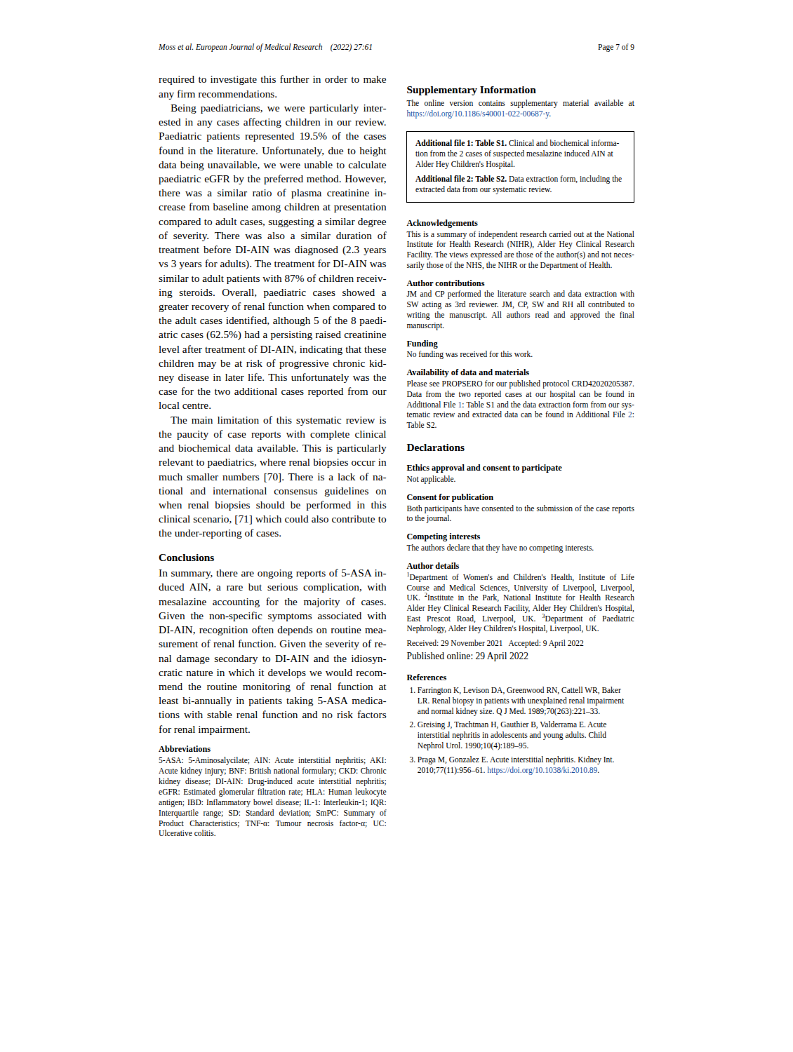Moss et al. European Journal of Medical Research (2022) 27:61
Page 7 of 9
required to investigate this further in order to make any firm recommendations.
Being paediatricians, we were particularly interested in any cases affecting children in our review. Paediatric patients represented 19.5% of the cases found in the literature. Unfortunately, due to height data being unavailable, we were unable to calculate paediatric eGFR by the preferred method. However, there was a similar ratio of plasma creatinine increase from baseline among children at presentation compared to adult cases, suggesting a similar degree of severity. There was also a similar duration of treatment before DI-AIN was diagnosed (2.3 years vs 3 years for adults). The treatment for DI-AIN was similar to adult patients with 87% of children receiving steroids. Overall, paediatric cases showed a greater recovery of renal function when compared to the adult cases identified, although 5 of the 8 paediatric cases (62.5%) had a persisting raised creatinine level after treatment of DI-AIN, indicating that these children may be at risk of progressive chronic kidney disease in later life. This unfortunately was the case for the two additional cases reported from our local centre.
The main limitation of this systematic review is the paucity of case reports with complete clinical and biochemical data available. This is particularly relevant to paediatrics, where renal biopsies occur in much smaller numbers [70]. There is a lack of national and international consensus guidelines on when renal biopsies should be performed in this clinical scenario, [71] which could also contribute to the under-reporting of cases.
Conclusions
In summary, there are ongoing reports of 5-ASA induced AIN, a rare but serious complication, with mesalazine accounting for the majority of cases. Given the non-specific symptoms associated with DI-AIN, recognition often depends on routine measurement of renal function. Given the severity of renal damage secondary to DI-AIN and the idiosyncratic nature in which it develops we would recommend the routine monitoring of renal function at least bi-annually in patients taking 5-ASA medications with stable renal function and no risk factors for renal impairment.
Abbreviations
5-ASA: 5-Aminosalycilate; AIN: Acute interstitial nephritis; AKI: Acute kidney injury; BNF: British national formulary; CKD: Chronic kidney disease; DI-AIN: Drug-induced acute interstitial nephritis; eGFR: Estimated glomerular filtration rate; HLA: Human leukocyte antigen; IBD: Inflammatory bowel disease; IL-1: Interleukin-1; IQR: Interquartile range; SD: Standard deviation; SmPC: Summary of Product Characteristics; TNF-α: Tumour necrosis factor-α; UC: Ulcerative colitis.
Supplementary Information
The online version contains supplementary material available at https://doi.org/10.1186/s40001-022-00687-y.
Additional file 1: Table S1. Clinical and biochemical information from the 2 cases of suspected mesalazine induced AIN at Alder Hey Children's Hospital.
Additional file 2: Table S2. Data extraction form, including the extracted data from our systematic review.
Acknowledgements
This is a summary of independent research carried out at the National Institute for Health Research (NIHR), Alder Hey Clinical Research Facility. The views expressed are those of the author(s) and not necessarily those of the NHS, the NIHR or the Department of Health.
Author contributions
JM and CP performed the literature search and data extraction with SW acting as 3rd reviewer. JM, CP, SW and RH all contributed to writing the manuscript. All authors read and approved the final manuscript.
Funding
No funding was received for this work.
Availability of data and materials
Please see PROPSERO for our published protocol CRD42020205387. Data from the two reported cases at our hospital can be found in Additional File 1: Table S1 and the data extraction form from our systematic review and extracted data can be found in Additional File 2: Table S2.
Declarations
Ethics approval and consent to participate
Not applicable.
Consent for publication
Both participants have consented to the submission of the case reports to the journal.
Competing interests
The authors declare that they have no competing interests.
Author details
1Department of Women's and Children's Health, Institute of Life Course and Medical Sciences, University of Liverpool, Liverpool, UK. 2Institute in the Park, National Institute for Health Research Alder Hey Clinical Research Facility, Alder Hey Children's Hospital, East Prescot Road, Liverpool, UK. 3Department of Paediatric Nephrology, Alder Hey Children's Hospital, Liverpool, UK.
Received: 29 November 2021 Accepted: 9 April 2022
Published online: 29 April 2022
References
Farrington K, Levison DA, Greenwood RN, Cattell WR, Baker LR. Renal biopsy in patients with unexplained renal impairment and normal kidney size. Q J Med. 1989;70(263):221–33.
Greising J, Trachtman H, Gauthier B, Valderrama E. Acute interstitial nephritis in adolescents and young adults. Child Nephrol Urol. 1990;10(4):189–95.
Praga M, Gonzalez E. Acute interstitial nephritis. Kidney Int. 2010;77(11):956–61. https://doi.org/10.1038/ki.2010.89.